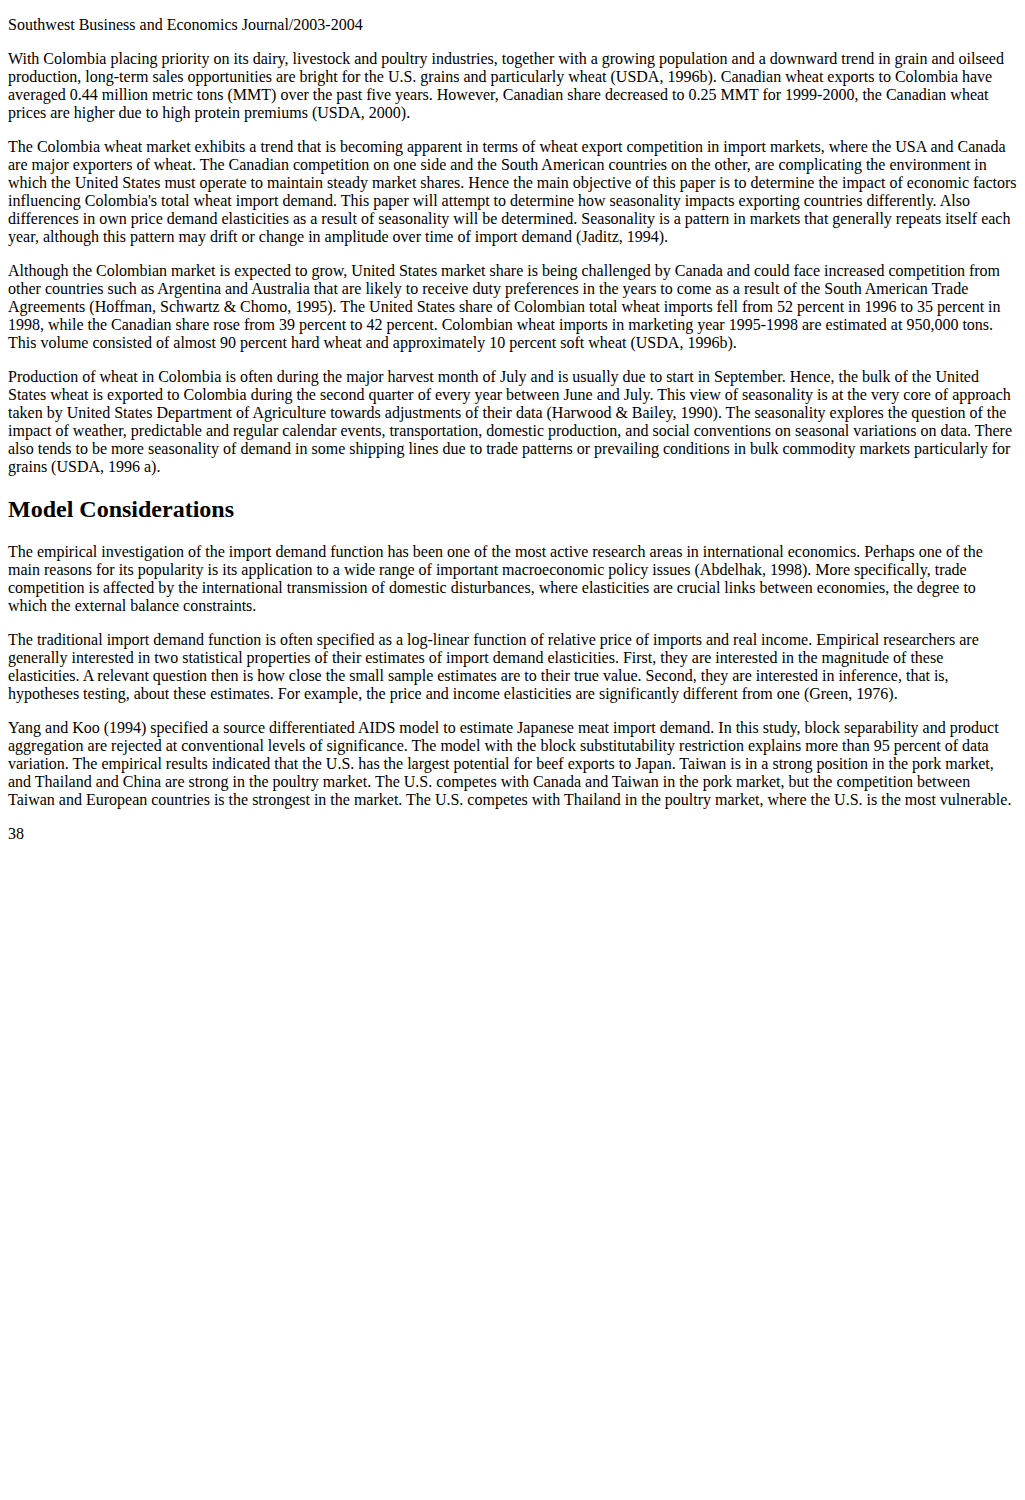Southwest Business and Economics Journal/2003-2004
With Colombia placing priority on its dairy, livestock and poultry industries, together with a growing population and a downward trend in grain and oilseed production, long-term sales opportunities are bright for the U.S. grains and particularly wheat (USDA, 1996b). Canadian wheat exports to Colombia have averaged 0.44 million metric tons (MMT) over the past five years. However, Canadian share decreased to 0.25 MMT for 1999-2000, the Canadian wheat prices are higher due to high protein premiums (USDA, 2000).
The Colombia wheat market exhibits a trend that is becoming apparent in terms of wheat export competition in import markets, where the USA and Canada are major exporters of wheat. The Canadian competition on one side and the South American countries on the other, are complicating the environment in which the United States must operate to maintain steady market shares. Hence the main objective of this paper is to determine the impact of economic factors influencing Colombia's total wheat import demand. This paper will attempt to determine how seasonality impacts exporting countries differently. Also differences in own price demand elasticities as a result of seasonality will be determined. Seasonality is a pattern in markets that generally repeats itself each year, although this pattern may drift or change in amplitude over time of import demand (Jaditz, 1994).
Although the Colombian market is expected to grow, United States market share is being challenged by Canada and could face increased competition from other countries such as Argentina and Australia that are likely to receive duty preferences in the years to come as a result of the South American Trade Agreements (Hoffman, Schwartz & Chomo, 1995). The United States share of Colombian total wheat imports fell from 52 percent in 1996 to 35 percent in 1998, while the Canadian share rose from 39 percent to 42 percent. Colombian wheat imports in marketing year 1995-1998 are estimated at 950,000 tons. This volume consisted of almost 90 percent hard wheat and approximately 10 percent soft wheat (USDA, 1996b).
Production of wheat in Colombia is often during the major harvest month of July and is usually due to start in September. Hence, the bulk of the United States wheat is exported to Colombia during the second quarter of every year between June and July. This view of seasonality is at the very core of approach taken by United States Department of Agriculture towards adjustments of their data (Harwood & Bailey, 1990). The seasonality explores the question of the impact of weather, predictable and regular calendar events, transportation, domestic production, and social conventions on seasonal variations on data. There also tends to be more seasonality of demand in some shipping lines due to trade patterns or prevailing conditions in bulk commodity markets particularly for grains (USDA, 1996 a).
Model Considerations
The empirical investigation of the import demand function has been one of the most active research areas in international economics. Perhaps one of the main reasons for its popularity is its application to a wide range of important macroeconomic policy issues (Abdelhak, 1998). More specifically, trade competition is affected by the international transmission of domestic disturbances, where elasticities are crucial links between economies, the degree to which the external balance constraints.
The traditional import demand function is often specified as a log-linear function of relative price of imports and real income. Empirical researchers are generally interested in two statistical properties of their estimates of import demand elasticities. First, they are interested in the magnitude of these elasticities. A relevant question then is how close the small sample estimates are to their true value. Second, they are interested in inference, that is, hypotheses testing, about these estimates. For example, the price and income elasticities are significantly different from one (Green, 1976).
Yang and Koo (1994) specified a source differentiated AIDS model to estimate Japanese meat import demand. In this study, block separability and product aggregation are rejected at conventional levels of significance. The model with the block substitutability restriction explains more than 95 percent of data variation. The empirical results indicated that the U.S. has the largest potential for beef exports to Japan. Taiwan is in a strong position in the pork market, and Thailand and China are strong in the poultry market. The U.S. competes with Canada and Taiwan in the pork market, but the competition between Taiwan and European countries is the strongest in the market. The U.S. competes with Thailand in the poultry market, where the U.S. is the most vulnerable.
38